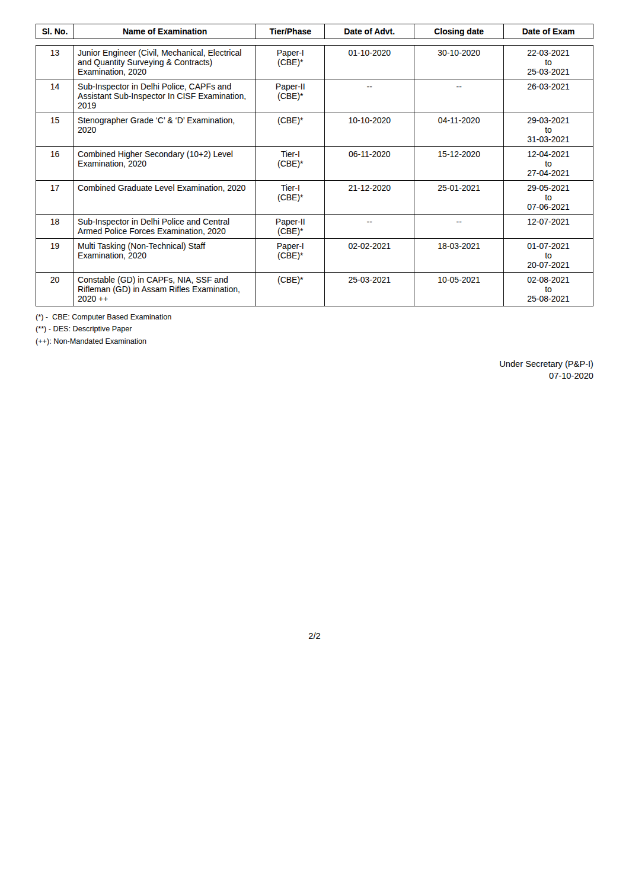| Sl. No. | Name of Examination | Tier/Phase | Date of Advt. | Closing date | Date of Exam |
| --- | --- | --- | --- | --- | --- |
| 13 | Junior Engineer (Civil, Mechanical, Electrical and Quantity Surveying & Contracts) Examination, 2020 | Paper-I (CBE)* | 01-10-2020 | 30-10-2020 | 22-03-2021 to 25-03-2021 |
| 14 | Sub-Inspector in Delhi Police, CAPFs and Assistant Sub-Inspector In CISF Examination, 2019 | Paper-II (CBE)* | -- | -- | 26-03-2021 |
| 15 | Stenographer Grade ‘C’ & ‘D’ Examination, 2020 | (CBE)* | 10-10-2020 | 04-11-2020 | 29-03-2021 to 31-03-2021 |
| 16 | Combined Higher Secondary (10+2) Level Examination, 2020 | Tier-I (CBE)* | 06-11-2020 | 15-12-2020 | 12-04-2021 to 27-04-2021 |
| 17 | Combined Graduate Level Examination, 2020 | Tier-I (CBE)* | 21-12-2020 | 25-01-2021 | 29-05-2021 to 07-06-2021 |
| 18 | Sub-Inspector in Delhi Police and Central Armed Police Forces Examination, 2020 | Paper-II (CBE)* | -- | -- | 12-07-2021 |
| 19 | Multi Tasking (Non-Technical) Staff Examination, 2020 | Paper-I (CBE)* | 02-02-2021 | 18-03-2021 | 01-07-2021 to 20-07-2021 |
| 20 | Constable (GD) in CAPFs, NIA, SSF and Rifleman (GD) in Assam Rifles Examination, 2020 ++ | (CBE)* | 25-03-2021 | 10-05-2021 | 02-08-2021 to 25-08-2021 |
(*) - CBE: Computer Based Examination
(**) - DES: Descriptive Paper
(++): Non-Mandated Examination
Under Secretary (P&P-I)
07-10-2020
2/2